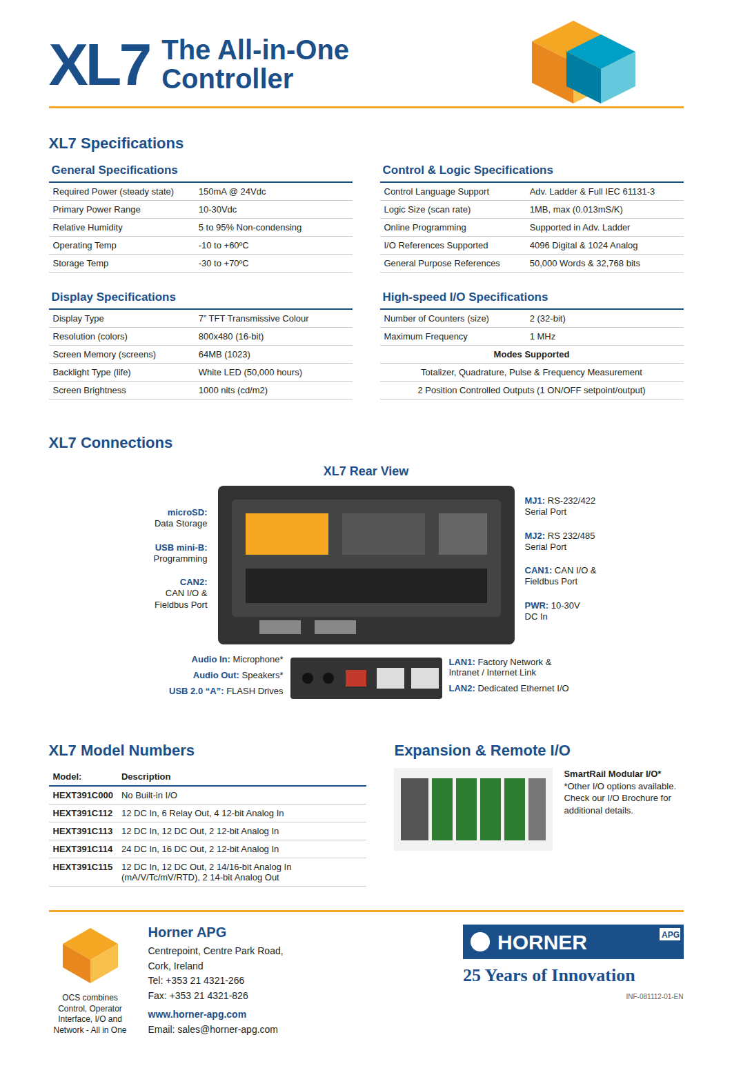XL7
The All-in-One
Controller
XL7 Specifications
General Specifications
| Required Power (steady state) | 150mA @ 24Vdc |
| Primary Power Range | 10-30Vdc |
| Relative Humidity | 5 to 95% Non-condensing |
| Operating Temp | -10 to +60ºC |
| Storage Temp | -30 to +70ºC |
Display Specifications
| Display Type | 7” TFT Transmissive Colour |
| Resolution (colors) | 800x480 (16-bit) |
| Screen Memory (screens) | 64MB (1023) |
| Backlight Type (life) | White LED (50,000 hours) |
| Screen Brightness | 1000 nits (cd/m2) |
Control & Logic Specifications
| Control Language Support | Adv. Ladder & Full IEC 61131-3 |
| Logic Size (scan rate) | 1MB, max (0.013mS/K) |
| Online Programming | Supported in Adv. Ladder |
| I/O References Supported | 4096 Digital & 1024 Analog |
| General Purpose References | 50,000 Words & 32,768 bits |
High-speed I/O Specifications
| Number of Counters (size) | 2 (32-bit) |
| Maximum Frequency | 1 MHz |
| Modes Supported |
| Totalizer, Quadrature, Pulse & Frequency Measurement |
| 2 Position Controlled Outputs (1 ON/OFF setpoint/output) |
XL7 Connections
XL7 Rear View
microSD:
Data Storage
USB mini-B:
Programming
CAN2:
CAN I/O &
Fieldbus Port
MJ1: RS-232/422
Serial Port
MJ2: RS 232/485
Serial Port
CAN1: CAN I/O &
Fieldbus Port
PWR: 10-30V
DC In
Audio In: Microphone*
Audio Out: Speakers*
USB 2.0 “A”: FLASH Drives
LAN1: Factory Network &
Intranet / Internet Link
LAN2: Dedicated Ethernet I/O
XL7 Model Numbers
| Model: | Description |
| --- | --- |
| HEXT391C000 | No Built-in I/O |
| HEXT391C112 | 12 DC In, 6 Relay Out, 4 12-bit Analog In |
| HEXT391C113 | 12 DC In, 12 DC Out, 2 12-bit Analog In |
| HEXT391C114 | 24 DC In, 16 DC Out, 2 12-bit Analog In |
| HEXT391C115 | 12 DC In, 12 DC Out, 2 14/16-bit Analog In (mA/V/Tc/mV/RTD), 2 14-bit Analog Out |
Expansion & Remote I/O
SmartRail Modular I/O* *Other I/O options available. Check our I/O Brochure for additional details.
OCS combines Control, Operator Interface, I/O and Network - All in One
Horner APG
Centrepoint, Centre Park Road,
Cork, Ireland
Tel: +353 21 4321-266
Fax: +353 21 4321-826
www.horner-apg.com
Email: sales@horner-apg.com
INF-081112-01-EN